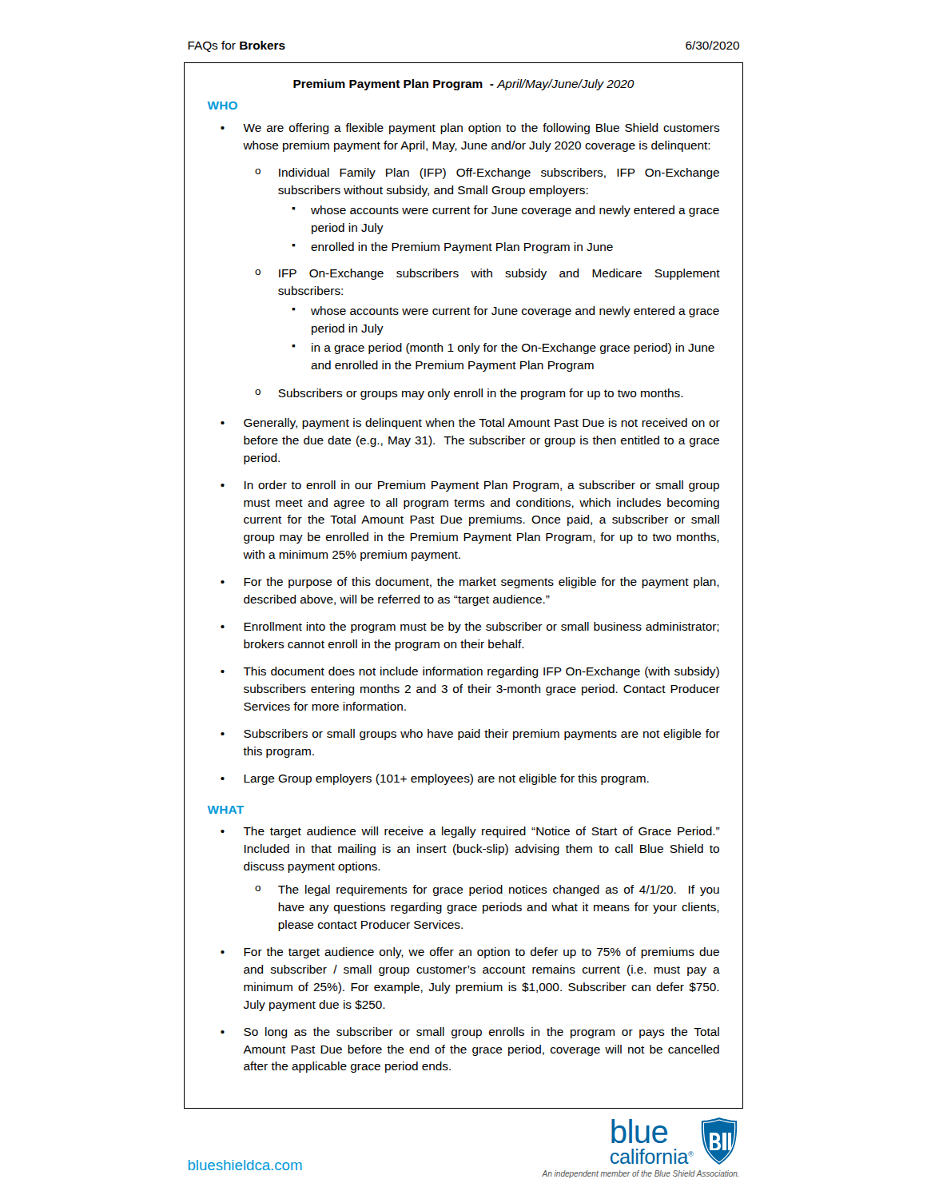FAQs for Brokers
6/30/2020
Premium Payment Plan Program - April/May/June/July 2020
WHO
We are offering a flexible payment plan option to the following Blue Shield customers whose premium payment for April, May, June and/or July 2020 coverage is delinquent:
Individual Family Plan (IFP) Off-Exchange subscribers, IFP On-Exchange subscribers without subsidy, and Small Group employers:
whose accounts were current for June coverage and newly entered a grace period in July
enrolled in the Premium Payment Plan Program in June
IFP On-Exchange subscribers with subsidy and Medicare Supplement subscribers:
whose accounts were current for June coverage and newly entered a grace period in July
in a grace period (month 1 only for the On-Exchange grace period) in June and enrolled in the Premium Payment Plan Program
Subscribers or groups may only enroll in the program for up to two months.
Generally, payment is delinquent when the Total Amount Past Due is not received on or before the due date (e.g., May 31). The subscriber or group is then entitled to a grace period.
In order to enroll in our Premium Payment Plan Program, a subscriber or small group must meet and agree to all program terms and conditions, which includes becoming current for the Total Amount Past Due premiums. Once paid, a subscriber or small group may be enrolled in the Premium Payment Plan Program, for up to two months, with a minimum 25% premium payment.
For the purpose of this document, the market segments eligible for the payment plan, described above, will be referred to as “target audience.”
Enrollment into the program must be by the subscriber or small business administrator; brokers cannot enroll in the program on their behalf.
This document does not include information regarding IFP On-Exchange (with subsidy) subscribers entering months 2 and 3 of their 3-month grace period. Contact Producer Services for more information.
Subscribers or small groups who have paid their premium payments are not eligible for this program.
Large Group employers (101+ employees) are not eligible for this program.
WHAT
The target audience will receive a legally required “Notice of Start of Grace Period.” Included in that mailing is an insert (buck-slip) advising them to call Blue Shield to discuss payment options.
The legal requirements for grace period notices changed as of 4/1/20. If you have any questions regarding grace periods and what it means for your clients, please contact Producer Services.
For the target audience only, we offer an option to defer up to 75% of premiums due and subscriber / small group customer’s account remains current (i.e. must pay a minimum of 25%). For example, July premium is $1,000. Subscriber can defer $750. July payment due is $250.
So long as the subscriber or small group enrolls in the program or pays the Total Amount Past Due before the end of the grace period, coverage will not be cancelled after the applicable grace period ends.
blueshieldca.com
blue california®
An independent member of the Blue Shield Association.